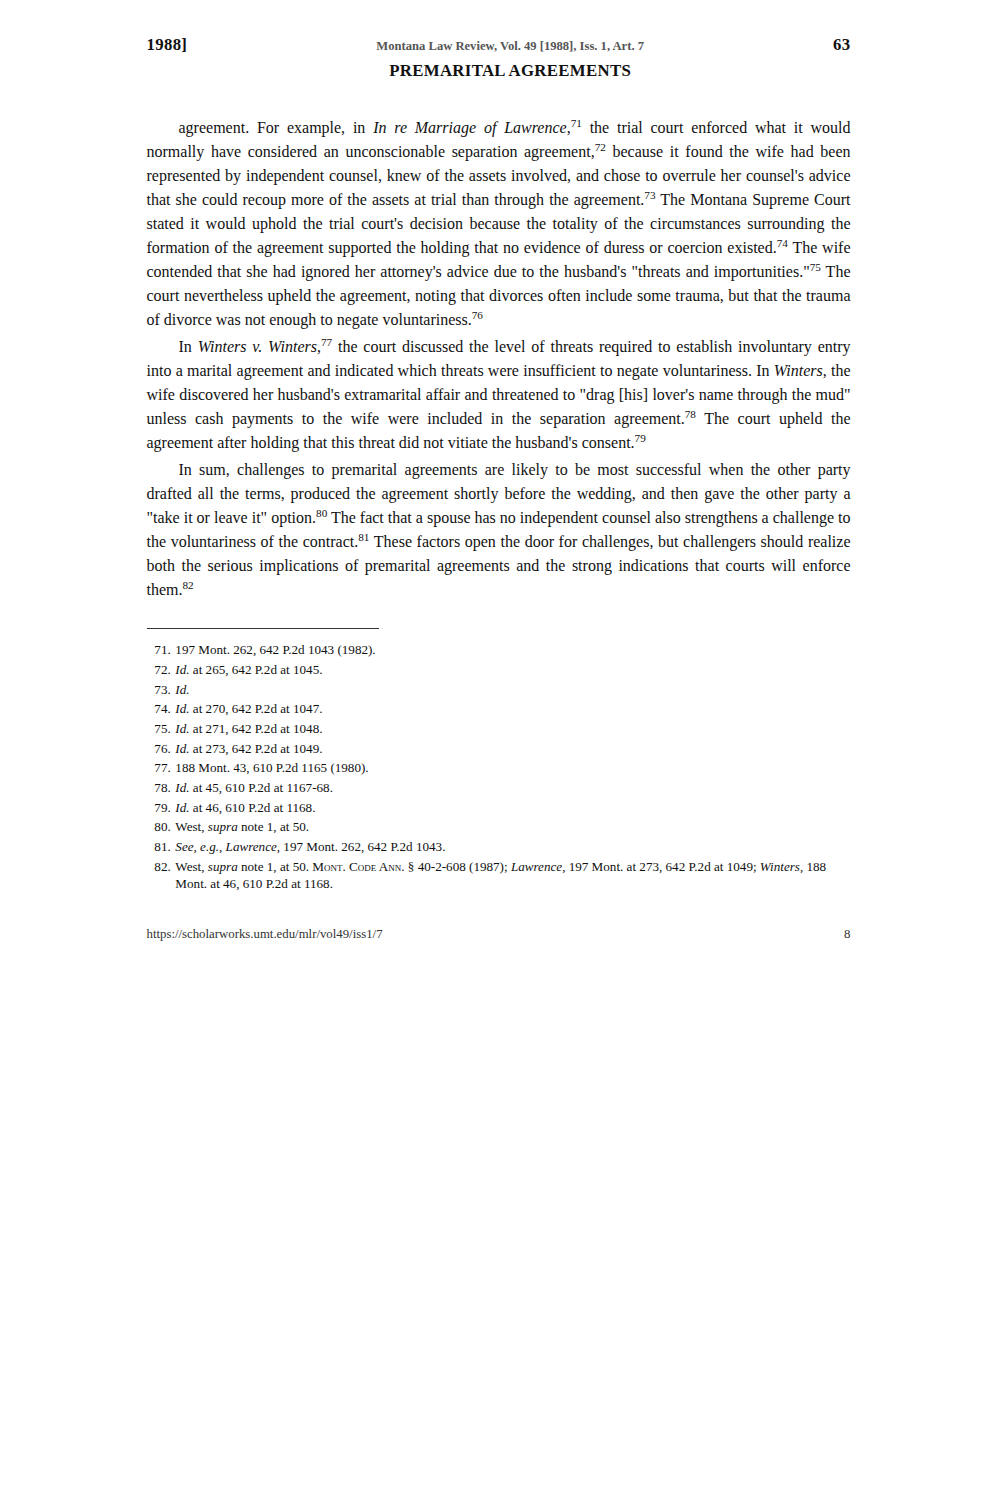1988] Montana Law Review, Vol. 49 [1988], Iss. 1, Art. 7 PREMARITAL AGREEMENTS 63
agreement. For example, in In re Marriage of Lawrence,71 the trial court enforced what it would normally have considered an unconscionable separation agreement,72 because it found the wife had been represented by independent counsel, knew of the assets involved, and chose to overrule her counsel's advice that she could recoup more of the assets at trial than through the agreement.73 The Montana Supreme Court stated it would uphold the trial court's decision because the totality of the circumstances surrounding the formation of the agreement supported the holding that no evidence of duress or coercion existed.74 The wife contended that she had ignored her attorney's advice due to the husband's "threats and importunities."75 The court nevertheless upheld the agreement, noting that divorces often include some trauma, but that the trauma of divorce was not enough to negate voluntariness.76
In Winters v. Winters,77 the court discussed the level of threats required to establish involuntary entry into a marital agreement and indicated which threats were insufficient to negate voluntariness. In Winters, the wife discovered her husband's extramarital affair and threatened to "drag [his] lover's name through the mud" unless cash payments to the wife were included in the separation agreement.78 The court upheld the agreement after holding that this threat did not vitiate the husband's consent.79
In sum, challenges to premarital agreements are likely to be most successful when the other party drafted all the terms, produced the agreement shortly before the wedding, and then gave the other party a "take it or leave it" option.80 The fact that a spouse has no independent counsel also strengthens a challenge to the voluntariness of the contract.81 These factors open the door for challenges, but challengers should realize both the serious implications of premarital agreements and the strong indications that courts will enforce them.82
71. 197 Mont. 262, 642 P.2d 1043 (1982).
72. Id. at 265, 642 P.2d at 1045.
73. Id.
74. Id. at 270, 642 P.2d at 1047.
75. Id. at 271, 642 P.2d at 1048.
76. Id. at 273, 642 P.2d at 1049.
77. 188 Mont. 43, 610 P.2d 1165 (1980).
78. Id. at 45, 610 P.2d at 1167-68.
79. Id. at 46, 610 P.2d at 1168.
80. West, supra note 1, at 50.
81. See, e.g., Lawrence, 197 Mont. 262, 642 P.2d 1043.
82. West, supra note 1, at 50. Mont. Code Ann. § 40-2-608 (1987); Lawrence, 197 Mont. at 273, 642 P.2d at 1049; Winters, 188 Mont. at 46, 610 P.2d at 1168.
https://scholarworks.umt.edu/mlr/vol49/iss1/7 8